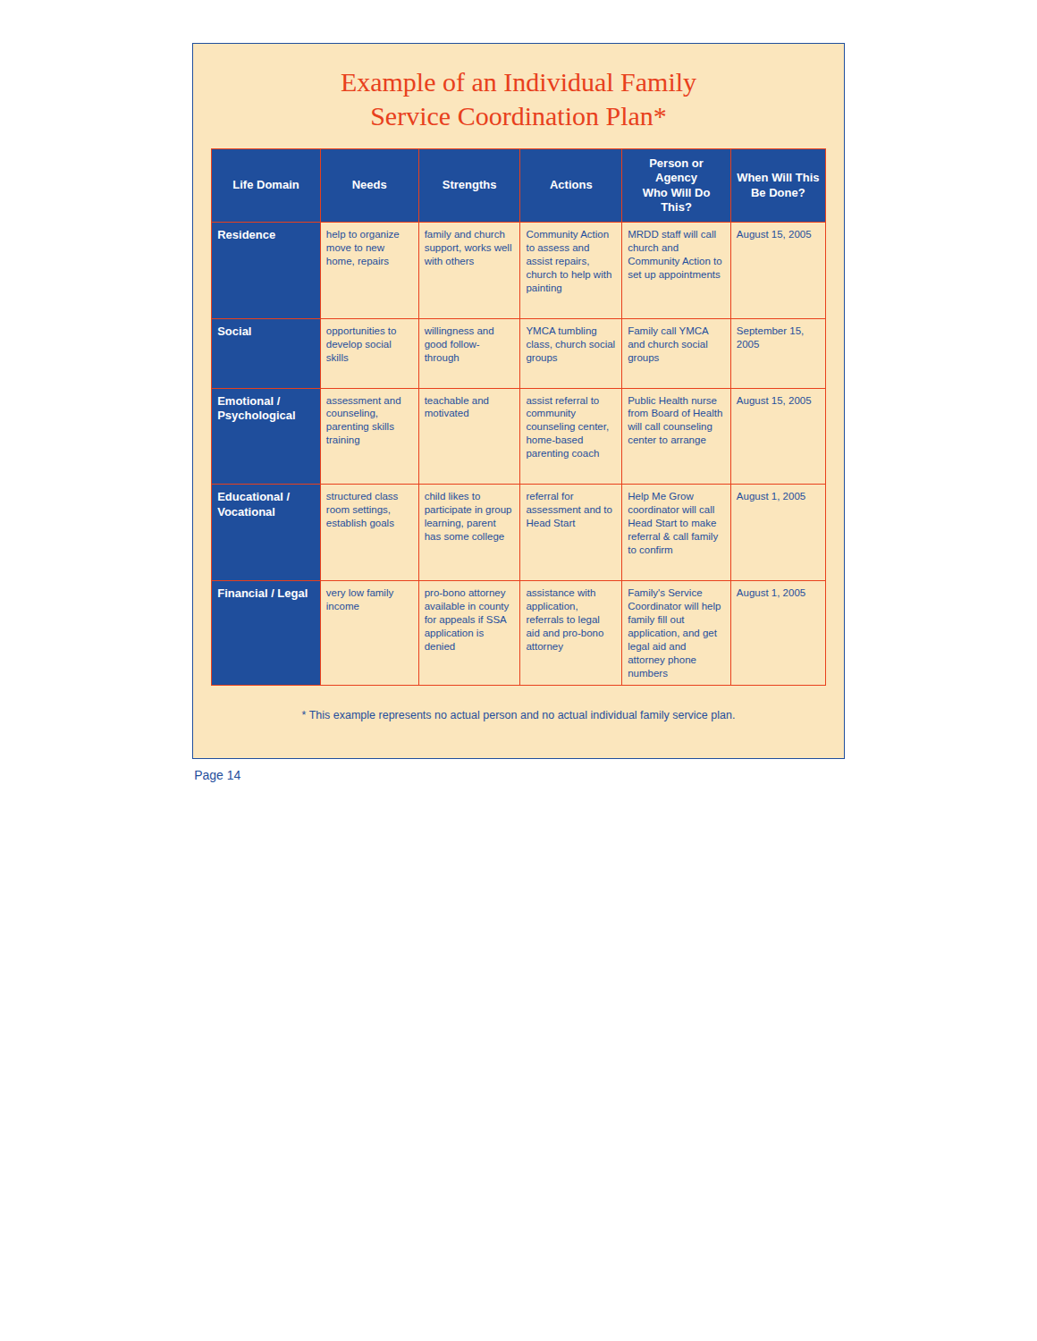Example of an Individual Family
Service Coordination Plan*
| Life Domain | Needs | Strengths | Actions | Person or Agency Who Will Do This? | When Will This Be Done? |
| --- | --- | --- | --- | --- | --- |
| Residence | help to organize move to new home, repairs | family and church support, works well with others | Community Action to assess and assist repairs, church to help with painting | MRDD staff will call church and Community Action to set up appointments | August 15, 2005 |
| Social | opportunities to develop social skills | willingness and good follow-through | YMCA tumbling class, church social groups | Family call YMCA and church social groups | September 15, 2005 |
| Emotional / Psychological | assessment and counseling, parenting skills training | teachable and motivated | assist referral to community counseling center, home-based parenting coach | Public Health nurse from Board of Health will call counseling center to arrange | August 15, 2005 |
| Educational / Vocational | structured class room settings, establish goals | child likes to participate in group learning, parent has some college | referral for assessment and to Head Start | Help Me Grow coordinator will call Head Start to make referral & call family to confirm | August 1, 2005 |
| Financial / Legal | very low family income | pro-bono attorney available in county for appeals if SSA application is denied | assistance with application, referrals to legal aid and pro-bono attorney | Family's Service Coordinator will help family fill out application, and get legal aid and attorney phone numbers | August 1, 2005 |
* This example represents no actual person and no actual individual family service plan.
Page 14